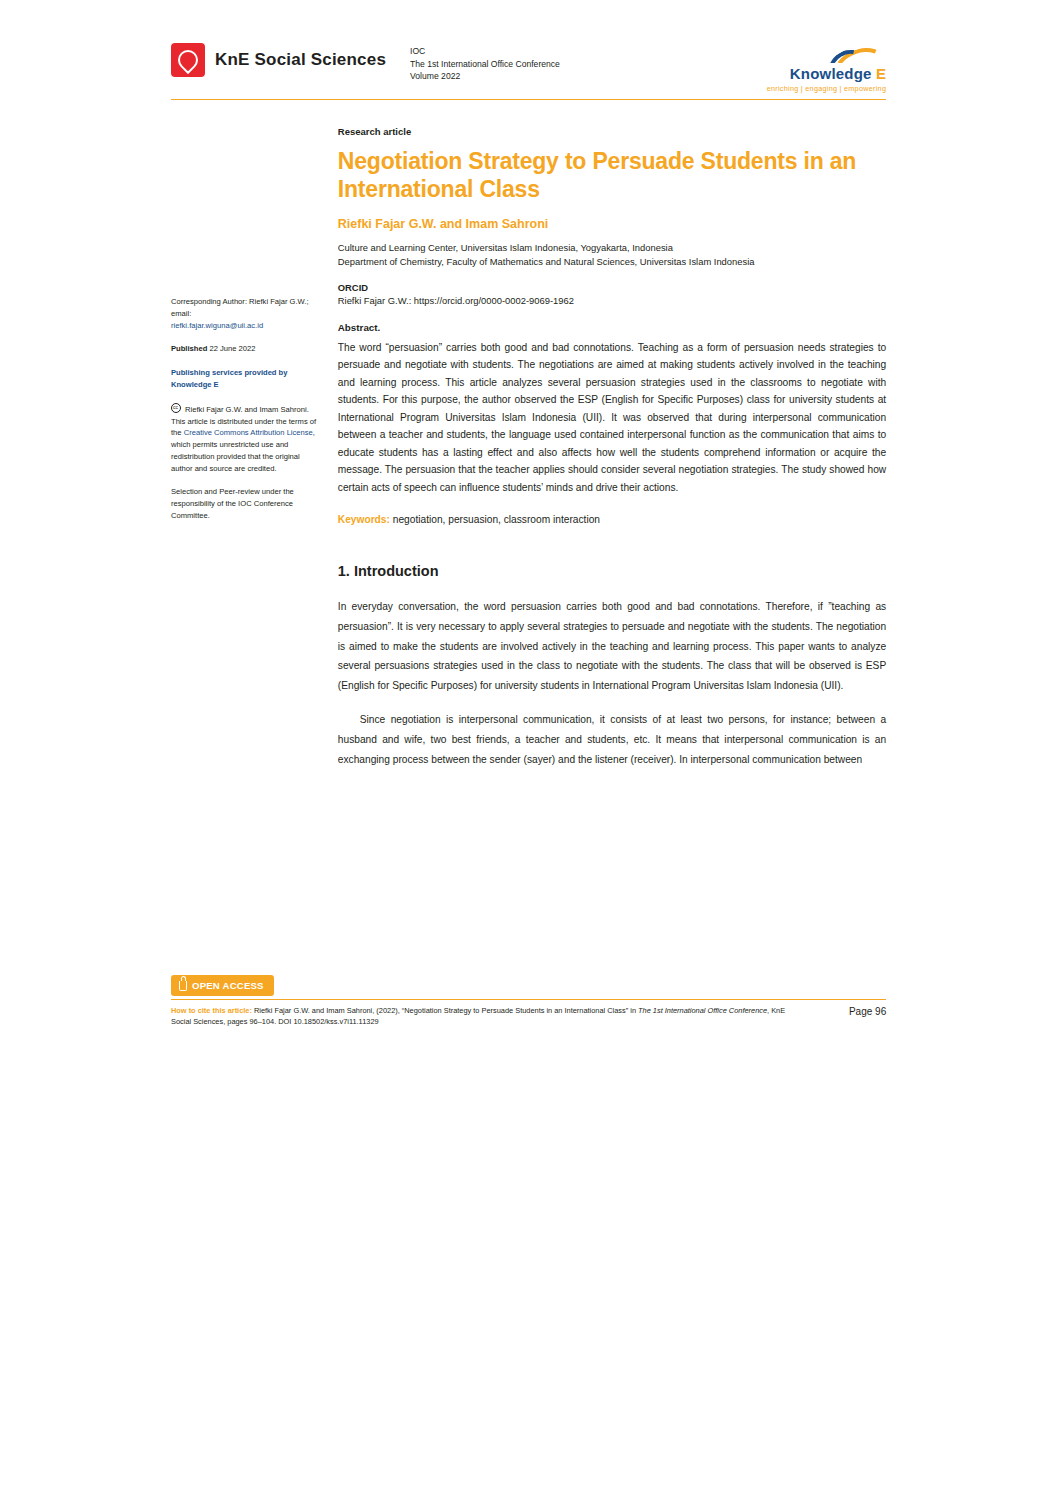KnE Social Sciences
IOC
The 1st International Office Conference
Volume 2022
Knowledge E
enriching | engaging | empowering
Corresponding Author: Riefki Fajar G.W.; email:
riefki.fajar.wiguna@uii.ac.id
Published 22 June 2022
Publishing services provided by Knowledge E
Riefki Fajar G.W. and Imam Sahroni. This article is distributed under the terms of the Creative Commons Attribution License, which permits unrestricted use and redistribution provided that the original author and source are credited.
Selection and Peer-review under the responsibility of the IOC Conference Committee.
Research article
Negotiation Strategy to Persuade Students in an International Class
Riefki Fajar G.W. and Imam Sahroni
Culture and Learning Center, Universitas Islam Indonesia, Yogyakarta, Indonesia
Department of Chemistry, Faculty of Mathematics and Natural Sciences, Universitas Islam Indonesia
ORCID
Riefki Fajar G.W.: https://orcid.org/0000-0002-9069-1962
Abstract.
The word “persuasion” carries both good and bad connotations. Teaching as a form of persuasion needs strategies to persuade and negotiate with students. The negotiations are aimed at making students actively involved in the teaching and learning process. This article analyzes several persuasion strategies used in the classrooms to negotiate with students. For this purpose, the author observed the ESP (English for Specific Purposes) class for university students at International Program Universitas Islam Indonesia (UII). It was observed that during interpersonal communication between a teacher and students, the language used contained interpersonal function as the communication that aims to educate students has a lasting effect and also affects how well the students comprehend information or acquire the message. The persuasion that the teacher applies should consider several negotiation strategies. The study showed how certain acts of speech can influence students’ minds and drive their actions.
Keywords: negotiation, persuasion, classroom interaction
1. Introduction
In everyday conversation, the word persuasion carries both good and bad connotations. Therefore, if ”teaching as persuasion”. It is very necessary to apply several strategies to persuade and negotiate with the students. The negotiation is aimed to make the students are involved actively in the teaching and learning process. This paper wants to analyze several persuasions strategies used in the class to negotiate with the students. The class that will be observed is ESP (English for Specific Purposes) for university students in International Program Universitas Islam Indonesia (UII).
Since negotiation is interpersonal communication, it consists of at least two persons, for instance; between a husband and wife, two best friends, a teacher and students, etc. It means that interpersonal communication is an exchanging process between the sender (sayer) and the listener (receiver). In interpersonal communication between
OPEN ACCESS
How to cite this article: Riefki Fajar G.W. and Imam Sahroni, (2022), “Negotiation Strategy to Persuade Students in an International Class” in The 1st International Office Conference, KnE Social Sciences, pages 96–104. DOI 10.18502/kss.v7i11.11329
Page 96